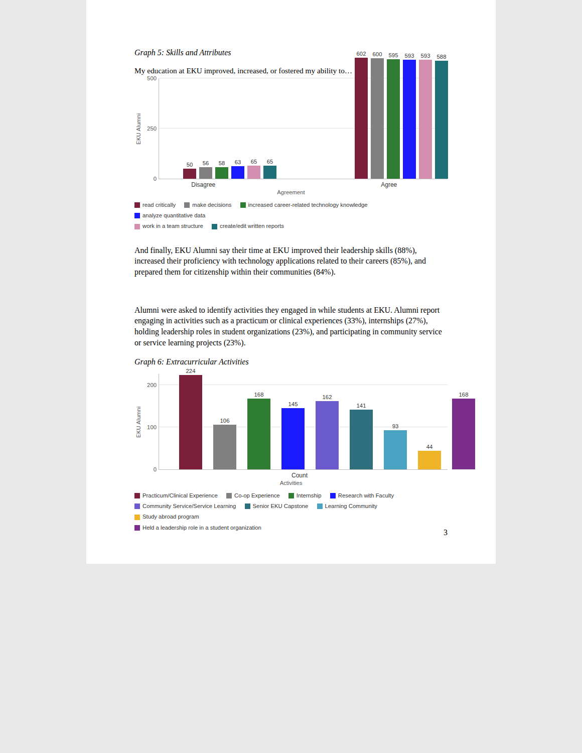Graph 5: Skills and Attributes
My education at EKU improved, increased, or fostered my ability to…
EKU Alumni
500 250 0
50
56
58
63
65
65
602
600
595
593
593
588
Disagree
Agree
Agreement
read critically make decisions increased career-related technology knowledge analyze quantitative data
work in a team structure create/edit written reports
And finally, EKU Alumni say their time at EKU improved their leadership skills (88%), increased their proficiency with technology applications related to their careers (85%), and prepared them for citizenship within their communities (84%).
Alumni were asked to identify activities they engaged in while students at EKU. Alumni report engaging in activities such as a practicum or clinical experiences (33%), internships (27%), holding leadership roles in student organizations (23%), and participating in community service or service learning projects (23%).
Graph 6: Extracurricular Activities
EKU Alumni
200 100 0
224
106
168
145
162
141
93
44
168
Count
Activities
Practicum/Clinical Experience Co-op Experience Internship Research with Faculty
Community Service/Service Learning Senior EKU Capstone Learning Community Study abroad program
Held a leadership role in a student organization
3